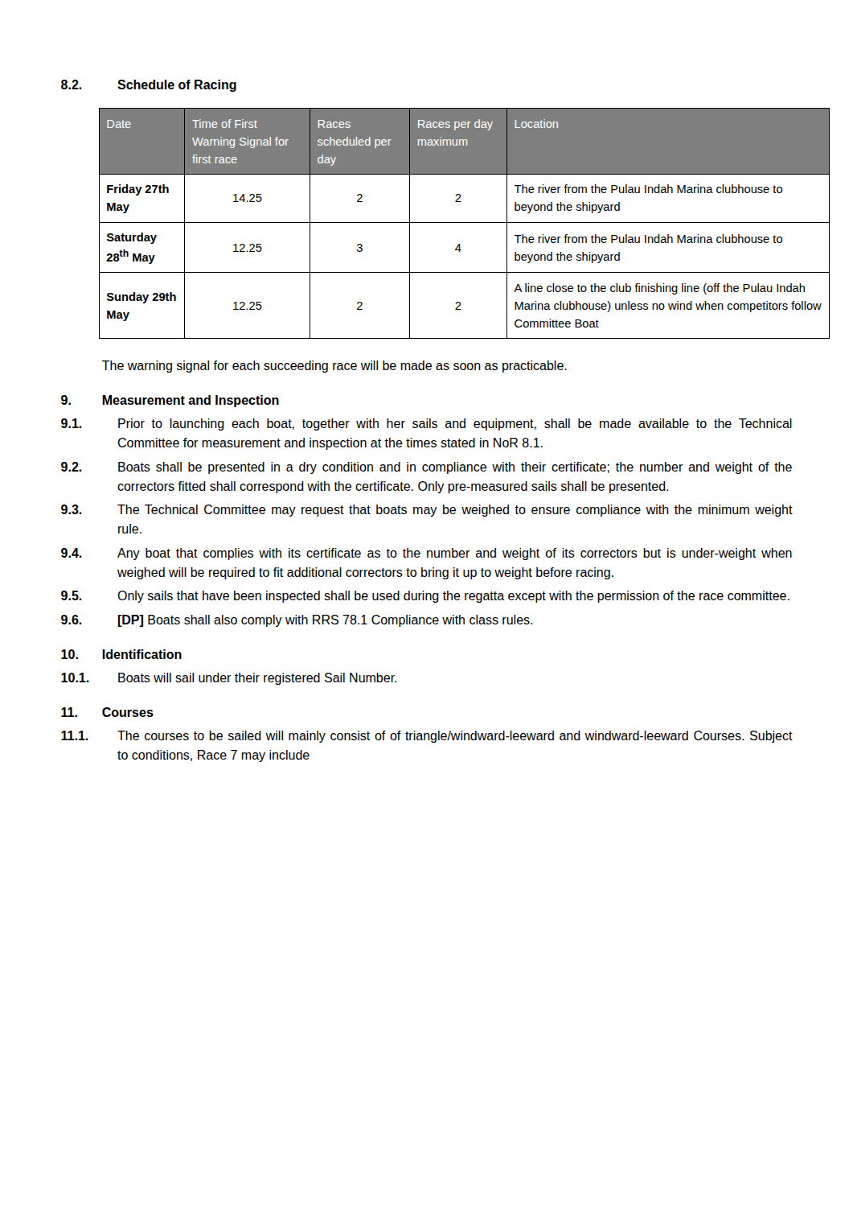8.2. Schedule of Racing
| Date | Time of First Warning Signal for first race | Races scheduled per day | Races per day maximum | Location |
| --- | --- | --- | --- | --- |
| Friday 27th May | 14.25 | 2 | 2 | The river from the Pulau Indah Marina clubhouse to beyond the shipyard |
| Saturday 28 th May | 12.25 | 3 | 4 | The river from the Pulau Indah Marina clubhouse to beyond the shipyard |
| Sunday 29th May | 12.25 | 2 | 2 | A line close to the club finishing line (off the Pulau Indah Marina clubhouse) unless no wind when competitors follow Committee Boat |
The warning signal for each succeeding race will be made as soon as practicable.
Measurement and Inspection
Prior to launching each boat, together with her sails and equipment, shall be made available to the Technical Committee for measurement and inspection at the times stated in NoR 8.1.
Boats shall be presented in a dry condition and in compliance with their certificate; the number and weight of the correctors fitted shall correspond with the certificate. Only pre-measured sails shall be presented.
The Technical Committee may request that boats may be weighed to ensure compliance with the minimum weight rule.
Any boat that complies with its certificate as to the number and weight of its correctors but is under-weight when weighed will be required to fit additional correctors to bring it up to weight before racing.
Only sails that have been inspected shall be used during the regatta except with the permission of the race committee.
[DP] Boats shall also comply with RRS 78.1 Compliance with class rules.
Identification
Boats will sail under their registered Sail Number.
Courses
The courses to be sailed will mainly consist of of triangle/windward-leeward and windward-leeward Courses. Subject to conditions, Race 7 may include